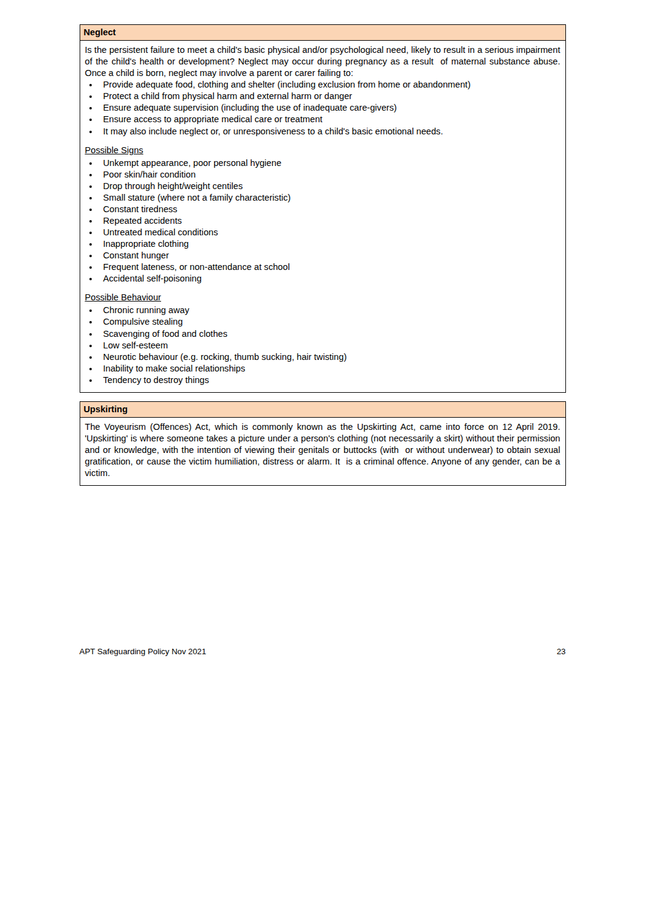| Neglect |
| --- |
| Is the persistent failure to meet a child's basic physical and/or psychological need, likely to result in a serious impairment of the child's health or development? Neglect may occur during pregnancy as a result of maternal substance abuse. Once a child is born, neglect may involve a parent or carer failing to: Provide adequate food, clothing and shelter (including exclusion from home or abandonment) Protect a child from physical harm and external harm or danger Ensure adequate supervision (including the use of inadequate care-givers) Ensure access to appropriate medical care or treatment It may also include neglect or, or unresponsiveness to a child's basic emotional needs. Possible Signs Unkempt appearance, poor personal hygiene Poor skin/hair condition Drop through height/weight centiles Small stature (where not a family characteristic) Constant tiredness Repeated accidents Untreated medical conditions Inappropriate clothing Constant hunger Frequent lateness, or non-attendance at school Accidental self-poisoning Possible Behaviour Chronic running away Compulsive stealing Scavenging of food and clothes Low self-esteem Neurotic behaviour (e.g. rocking, thumb sucking, hair twisting) Inability to make social relationships Tendency to destroy things |
| Upskirting |
| --- |
| The Voyeurism (Offences) Act, which is commonly known as the Upskirting Act, came into force on 12 April 2019. 'Upskirting' is where someone takes a picture under a person's clothing (not necessarily a skirt) without their permission and or knowledge, with the intention of viewing their genitals or buttocks (with or without underwear) to obtain sexual gratification, or cause the victim humiliation, distress or alarm. It is a criminal offence. Anyone of any gender, can be a victim. |
APT Safeguarding Policy Nov 2021 23